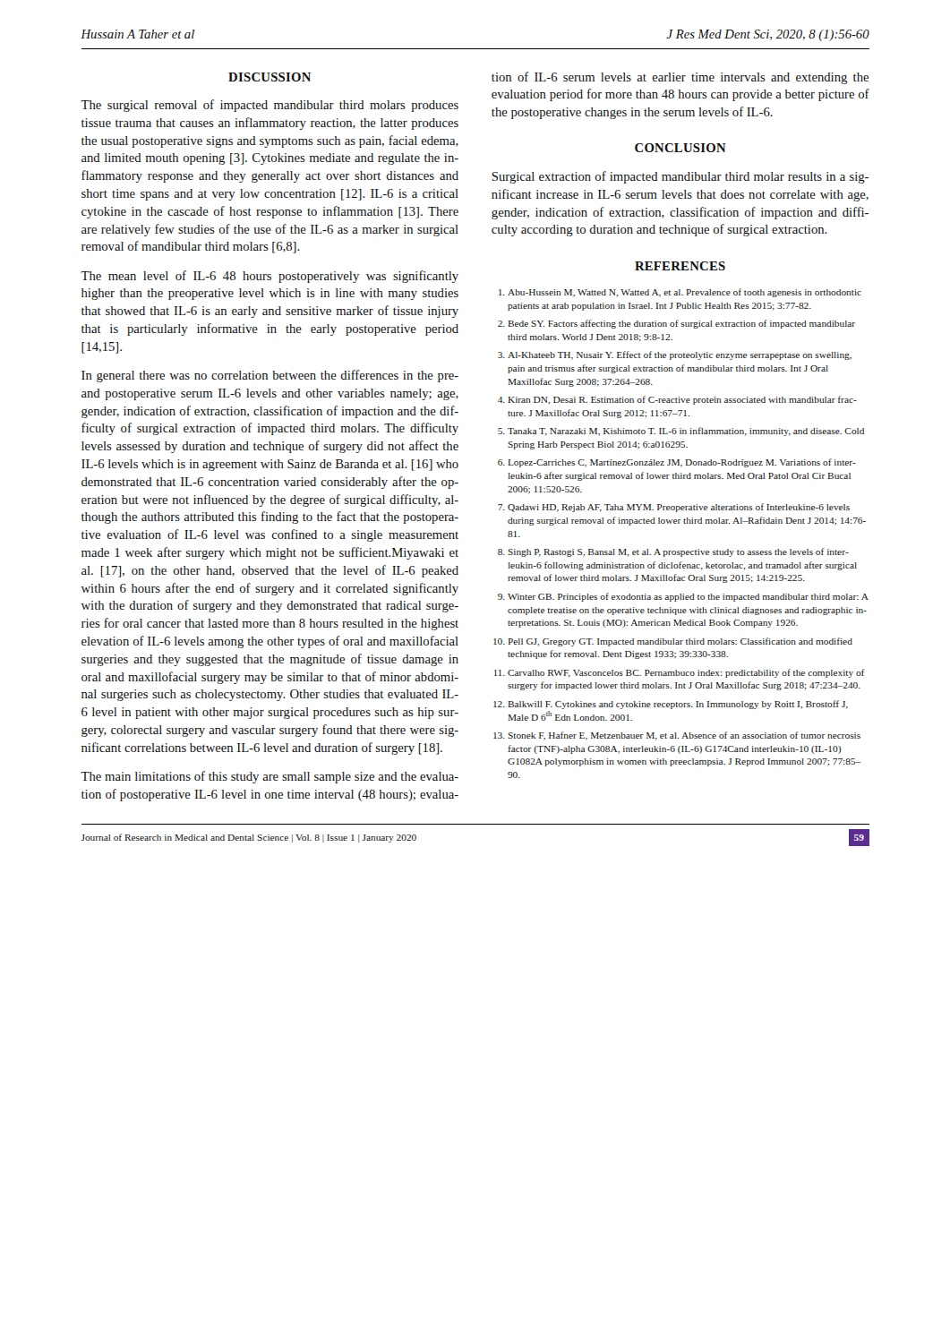Hussain A Taher et al
J Res Med Dent Sci, 2020, 8 (1):56-60
DISCUSSION
The surgical removal of impacted mandibular third molars produces tissue trauma that causes an inflammatory reaction, the latter produces the usual postoperative signs and symptoms such as pain, facial edema, and limited mouth opening [3]. Cytokines mediate and regulate the inflammatory response and they generally act over short distances and short time spans and at very low concentration [12]. IL-6 is a critical cytokine in the cascade of host response to inflammation [13]. There are relatively few studies of the use of the IL-6 as a marker in surgical removal of mandibular third molars [6,8].
The mean level of IL-6 48 hours postoperatively was significantly higher than the preoperative level which is in line with many studies that showed that IL-6 is an early and sensitive marker of tissue injury that is particularly informative in the early postoperative period [14,15].
In general there was no correlation between the differences in the pre- and postoperative serum IL-6 levels and other variables namely; age, gender, indication of extraction, classification of impaction and the difficulty of surgical extraction of impacted third molars. The difficulty levels assessed by duration and technique of surgery did not affect the IL-6 levels which is in agreement with Sainz de Baranda et al. [16] who demonstrated that IL-6 concentration varied considerably after the operation but were not influenced by the degree of surgical difficulty, although the authors attributed this finding to the fact that the postoperative evaluation of IL-6 level was confined to a single measurement made 1 week after surgery which might not be sufficient.Miyawaki et al. [17], on the other hand, observed that the level of IL-6 peaked within 6 hours after the end of surgery and it correlated significantly with the duration of surgery and they demonstrated that radical surgeries for oral cancer that lasted more than 8 hours resulted in the highest elevation of IL-6 levels among the other types of oral and maxillofacial surgeries and they suggested that the magnitude of tissue damage in oral and maxillofacial surgery may be similar to that of minor abdominal surgeries such as cholecystectomy. Other studies that evaluated IL-6 level in patient with other major surgical procedures such as hip surgery, colorectal surgery and vascular surgery found that there were significant correlations between IL-6 level and duration of surgery [18].
The main limitations of this study are small sample size and the evaluation of postoperative IL-6 level in one time interval (48 hours); evaluation of IL-6 serum levels at earlier time intervals and extending the evaluation period for more than 48 hours can provide a better picture of the postoperative changes in the serum levels of IL-6.
CONCLUSION
Surgical extraction of impacted mandibular third molar results in a significant increase in IL-6 serum levels that does not correlate with age, gender, indication of extraction, classification of impaction and difficulty according to duration and technique of surgical extraction.
REFERENCES
Abu-Hussein M, Watted N, Watted A, et al. Prevalence of tooth agenesis in orthodontic patients at arab population in Israel. Int J Public Health Res 2015; 3:77-82.
Bede SY. Factors affecting the duration of surgical extraction of impacted mandibular third molars. World J Dent 2018; 9:8-12.
Al-Khateeb TH, Nusair Y. Effect of the proteolytic enzyme serrapeptase on swelling, pain and trismus after surgical extraction of mandibular third molars. Int J Oral Maxillofac Surg 2008; 37:264–268.
Kiran DN, Desai R. Estimation of C-reactive protein associated with mandibular fracture. J Maxillofac Oral Surg 2012; 11:67–71.
Tanaka T, Narazaki M, Kishimoto T. IL-6 in inflammation, immunity, and disease. Cold Spring Harb Perspect Biol 2014; 6:a016295.
Lopez-Carriches C, MartínezGonzález JM, Donado-Rodríguez M. Variations of interleukin-6 after surgical removal of lower third molars. Med Oral Patol Oral Cir Bucal 2006; 11:520-526.
Qadawi HD, Rejab AF, Taha MYM. Preoperative alterations of Interleukine-6 levels during surgical removal of impacted lower third molar. Al–Rafidain Dent J 2014; 14:76-81.
Singh P, Rastogi S, Bansal M, et al. A prospective study to assess the levels of interleukin-6 following administration of diclofenac, ketorolac, and tramadol after surgical removal of lower third molars. J Maxillofac Oral Surg 2015; 14:219-225.
Winter GB. Principles of exodontia as applied to the impacted mandibular third molar: A complete treatise on the operative technique with clinical diagnoses and radiographic interpretations. St. Louis (MO): American Medical Book Company 1926.
Pell GJ, Gregory GT. Impacted mandibular third molars: Classification and modified technique for removal. Dent Digest 1933; 39:330-338.
Carvalho RWF, Vasconcelos BC. Pernambuco index: predictability of the complexity of surgery for impacted lower third molars. Int J Oral Maxillofac Surg 2018; 47:234–240.
Balkwill F. Cytokines and cytokine receptors. In Immunology by Roitt I, Brostoff J, Male D 6th Edn London. 2001.
Stonek F, Hafner E, Metzenbauer M, et al. Absence of an association of tumor necrosis factor (TNF)-alpha G308A, interleukin-6 (IL-6) G174Cand interleukin-10 (IL-10) G1082A polymorphism in women with preeclampsia. J Reprod Immunol 2007; 77:85–90.
Journal of Research in Medical and Dental Science | Vol. 8 | Issue 1 | January 2020
59